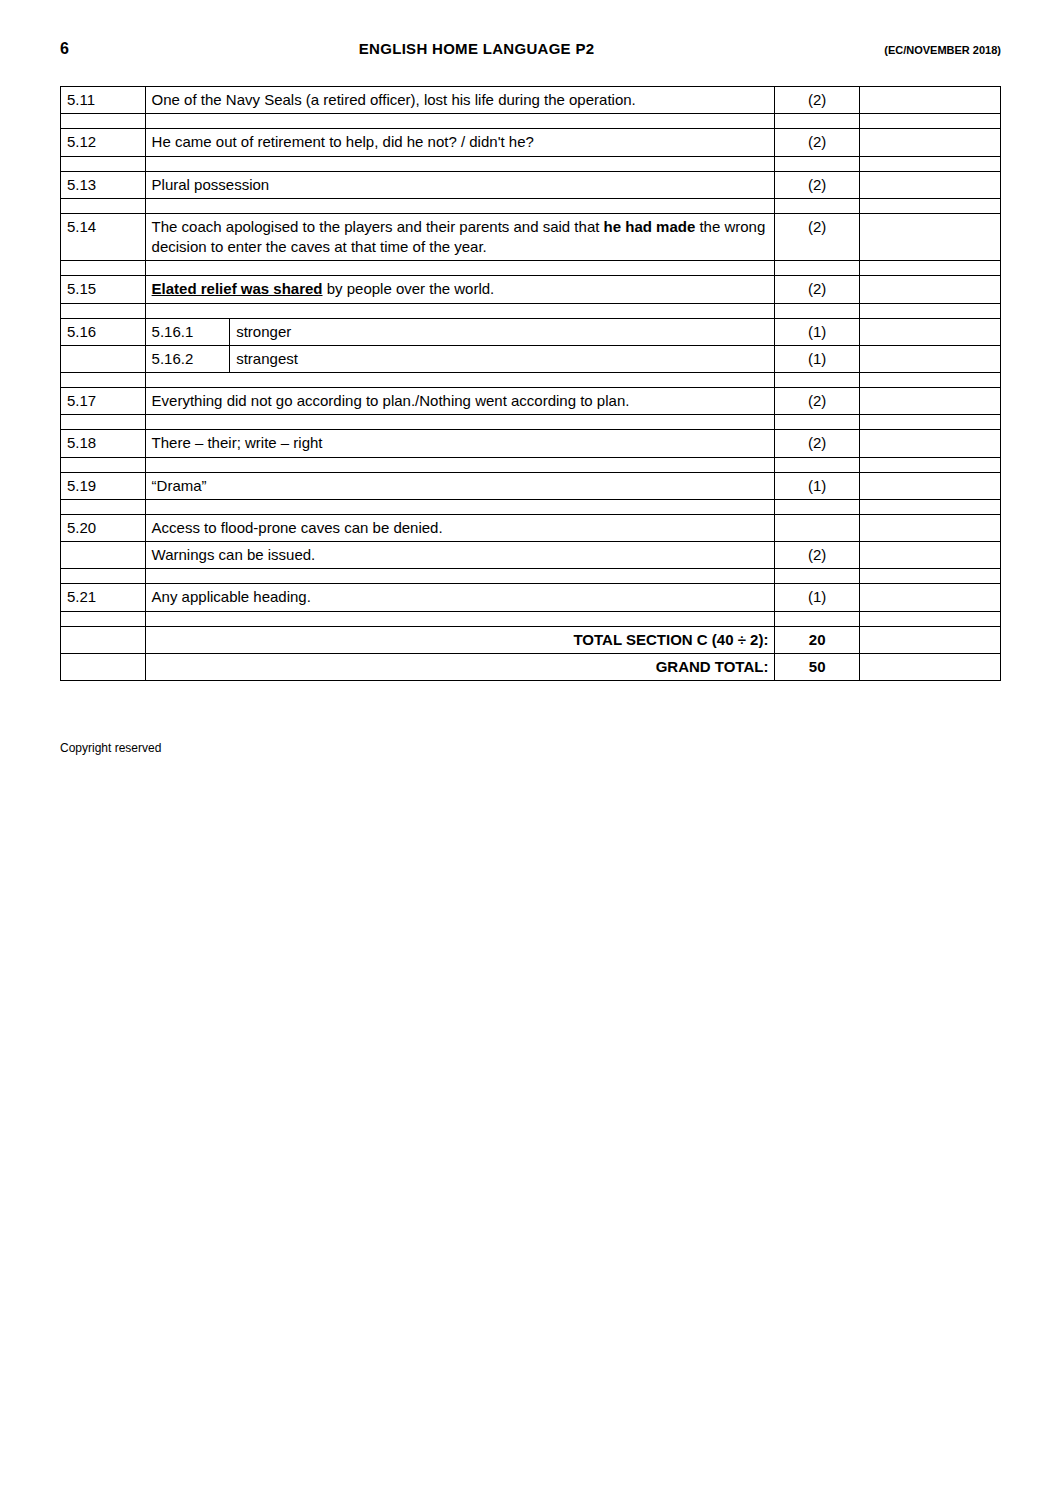6 ENGLISH HOME LANGUAGE P2 (EC/NOVEMBER 2018)
| 5.11 | One of the Navy Seals (a retired officer), lost his life during the operation. | (2) | |
| 5.12 | He came out of retirement to help, did he not? / didn't he? | (2) | |
| 5.13 | Plural possession | (2) | |
| 5.14 | The coach apologised to the players and their parents and said that he had made the wrong decision to enter the caves at that time of the year. | (2) | |
| 5.15 | Elated relief was shared by people over the world. | (2) | |
| 5.16 | 5.16.1 | stronger | (1) | |
| | 5.16.2 | strangest | (1) | |
| 5.17 | Everything did not go according to plan./Nothing went according to plan. | (2) | |
| 5.18 | There – their; write – right | (2) | |
| 5.19 | “Drama” | (1) | |
| 5.20 | Access to flood-prone caves can be denied. | | |
| | Warnings can be issued. | (2) | |
| 5.21 | Any applicable heading. | (1) | |
| | TOTAL SECTION C (40 ÷ 2): | 20 | |
| | GRAND TOTAL: | 50 | |
Copyright reserved